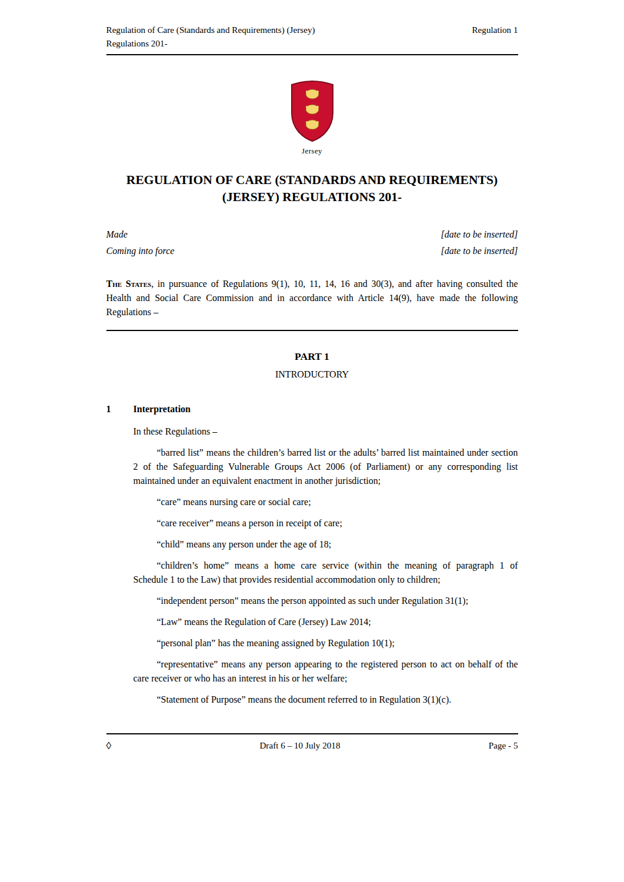Regulation of Care (Standards and Requirements) (Jersey)
Regulations 201-
Regulation 1
Jersey
Regulation of Care (Standards and Requirements) (Jersey) Regulations 201-
| Made | [date to be inserted] |
| Coming into force | [date to be inserted] |
The States, in pursuance of Regulations 9(1), 10, 11, 14, 16 and 30(3), and after having consulted the Health and Social Care Commission and in accordance with Article 14(9), have made the following Regulations –
Part 1
Introductory
1
Interpretation
In these Regulations –
“barred list” means the children’s barred list or the adults’ barred list maintained under section 2 of the Safeguarding Vulnerable Groups Act 2006 (of Parliament) or any corresponding list maintained under an equivalent enactment in another jurisdiction;
“care” means nursing care or social care;
“care receiver” means a person in receipt of care;
“child” means any person under the age of 18;
“children’s home” means a home care service (within the meaning of paragraph 1 of Schedule 1 to the Law) that provides residential accommodation only to children;
“independent person” means the person appointed as such under Regulation 31(1);
“Law” means the Regulation of Care (Jersey) Law 2014;
“personal plan” has the meaning assigned by Regulation 10(1);
“representative” means any person appearing to the registered person to act on behalf of the care receiver or who has an interest in his or her welfare;
“Statement of Purpose” means the document referred to in Regulation 3(1)(c).
◊
Draft 6 – 10 July 2018
Page - 5